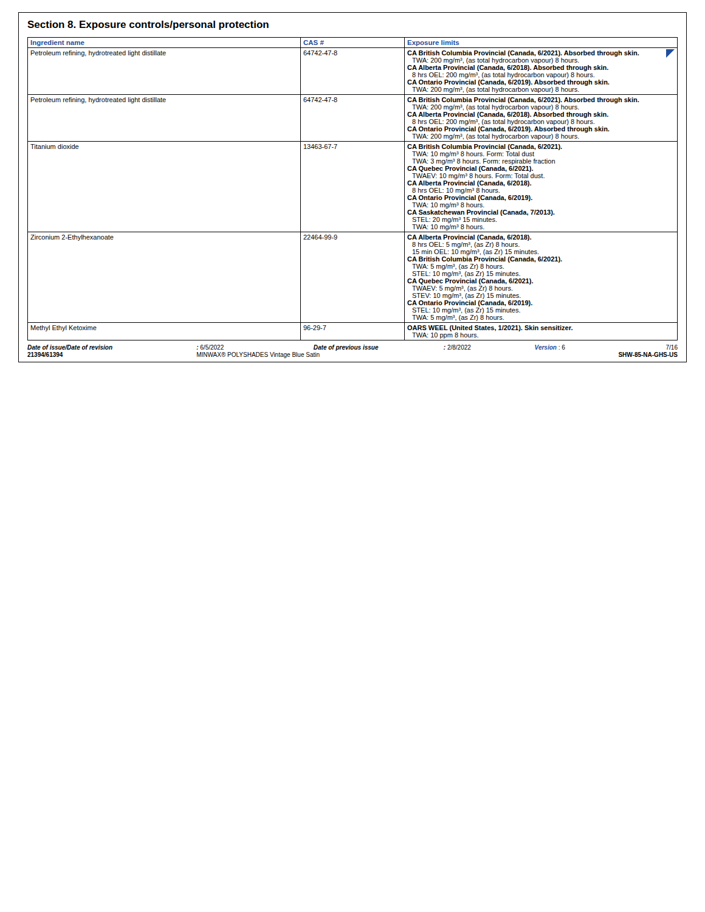Section 8. Exposure controls/personal protection
| Ingredient name | CAS # | Exposure limits |
| --- | --- | --- |
| Petroleum refining, hydrotreated light distillate | 64742-47-8 | CA British Columbia Provincial (Canada, 6/2021). Absorbed through skin. TWA: 200 mg/m³, (as total hydrocarbon vapour) 8 hours. CA Alberta Provincial (Canada, 6/2018). Absorbed through skin. 8 hrs OEL: 200 mg/m³, (as total hydrocarbon vapour) 8 hours. CA Ontario Provincial (Canada, 6/2019). Absorbed through skin. TWA: 200 mg/m³, (as total hydrocarbon vapour) 8 hours. |
| Petroleum refining, hydrotreated light distillate | 64742-47-8 | CA British Columbia Provincial (Canada, 6/2021). Absorbed through skin. TWA: 200 mg/m³, (as total hydrocarbon vapour) 8 hours. CA Alberta Provincial (Canada, 6/2018). Absorbed through skin. 8 hrs OEL: 200 mg/m³, (as total hydrocarbon vapour) 8 hours. CA Ontario Provincial (Canada, 6/2019). Absorbed through skin. TWA: 200 mg/m³, (as total hydrocarbon vapour) 8 hours. |
| Titanium dioxide | 13463-67-7 | CA British Columbia Provincial (Canada, 6/2021). TWA: 10 mg/m³ 8 hours. Form: Total dust TWA: 3 mg/m³ 8 hours. Form: respirable fraction CA Quebec Provincial (Canada, 6/2021). TWAEV: 10 mg/m³ 8 hours. Form: Total dust. CA Alberta Provincial (Canada, 6/2018). 8 hrs OEL: 10 mg/m³ 8 hours. CA Ontario Provincial (Canada, 6/2019). TWA: 10 mg/m³ 8 hours. CA Saskatchewan Provincial (Canada, 7/2013). STEL: 20 mg/m³ 15 minutes. TWA: 10 mg/m³ 8 hours. |
| Zirconium 2-Ethylhexanoate | 22464-99-9 | CA Alberta Provincial (Canada, 6/2018). 8 hrs OEL: 5 mg/m³, (as Zr) 8 hours. 15 min OEL: 10 mg/m³, (as Zr) 15 minutes. CA British Columbia Provincial (Canada, 6/2021). TWA: 5 mg/m³, (as Zr) 8 hours. STEL: 10 mg/m³, (as Zr) 15 minutes. CA Quebec Provincial (Canada, 6/2021). TWAEV: 5 mg/m³, (as Zr) 8 hours. STEV: 10 mg/m³, (as Zr) 15 minutes. CA Ontario Provincial (Canada, 6/2019). STEL: 10 mg/m³, (as Zr) 15 minutes. TWA: 5 mg/m³, (as Zr) 8 hours. |
| Methyl Ethyl Ketoxime | 96-29-7 | OARS WEEL (United States, 1/2021). Skin sensitizer. TWA: 10 ppm 8 hours. |
| Date of issue/Date of revision | : 6/5/2022 | Date of previous issue | : 2/8/2022 | Version : 6 | 7/16 |
| 21394/61394 | MINWAX® POLYSHADES Vintage Blue Satin | SHW-85-NA-GHS-US |